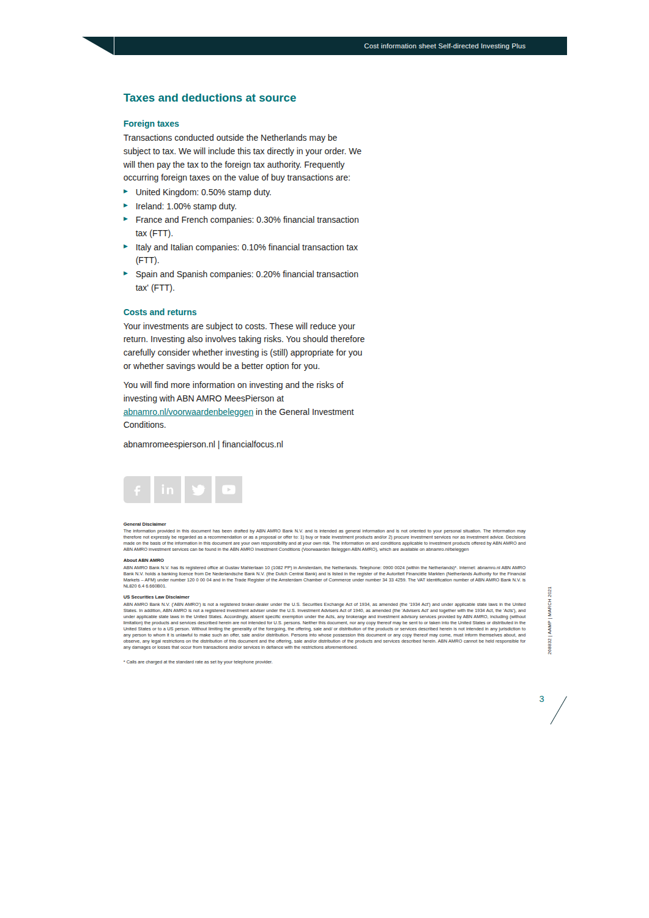Cost information sheet Self-directed Investing Plus
Taxes and deductions at source
Foreign taxes
Transactions conducted outside the Netherlands may be subject to tax. We will include this tax directly in your order. We will then pay the tax to the foreign tax authority. Frequently occurring foreign taxes on the value of buy transactions are:
United Kingdom: 0.50% stamp duty.
Ireland: 1.00% stamp duty.
France and French companies: 0.30% financial transaction tax (FTT).
Italy and Italian companies: 0.10% financial transaction tax (FTT).
Spain and Spanish companies: 0.20% financial transaction tax' (FTT).
Costs and returns
Your investments are subject to costs. These will reduce your return. Investing also involves taking risks. You should therefore carefully consider whether investing is (still) appropriate for you or whether savings would be a better option for you.
You will find more information on investing and the risks of investing with ABN AMRO MeesPierson at abnamro.nl/voorwaardenbeleggen in the General Investment Conditions.
abnamromeespierson.nl | financialfocus.nl
General Disclaimer
The information provided in this document has been drafted by ABN AMRO Bank N.V. and is intended as general information and is not oriented to your personal situation. The information may therefore not expressly be regarded as a recommendation or as a proposal or offer to: 1) buy or trade investment products and/or 2) procure investment services nor as investment advice. Decisions made on the basis of the information in this document are your own responsibility and at your own risk. The information on and conditions applicable to investment products offered by ABN AMRO and ABN AMRO investment services can be found in the ABN AMRO Investment Conditions (Voorwaarden Beleggen ABN AMRO), which are available on abnamro.nl/beleggen
About ABN AMRO
ABN AMRO Bank N.V. has its registered office at Gustav Mahlerlaan 10 (1082 PP) in Amsterdam, the Netherlands. Telephone: 0900 0024 (within the Netherlands)*. Internet: abnamro.nl ABN AMRO Bank N.V. holds a banking licence from De Nederlandsche Bank N.V. (the Dutch Central Bank) and is listed in the register of the Autoriteit Financiële Markten (Netherlands Authority for the Financial Markets – AFM) under number 120 0 00 04 and in the Trade Register of the Amsterdam Chamber of Commerce under number 34 33 4259. The VAT identification number of ABN AMRO Bank N.V. is NL820 6.4 6.660B01.
US Securities Law Disclaimer
ABN AMRO Bank N.V. ('ABN AMRO') is not a registered broker-dealer under the U.S. Securities Exchange Act of 1934, as amended (the '1934 Act') and under applicable state laws in the United States. In addition, ABN AMRO is not a registered investment adviser under the U.S. Investment Advisers Act of 1940, as amended (the 'Advisers Act' and together with the 1934 Act, the 'Acts'), and under applicable state laws in the United States. Accordingly, absent specific exemption under the Acts, any brokerage and investment advisory services provided by ABN AMRO, including (without limitation) the products and services described herein are not intended for U.S. persons. Neither this document, nor any copy thereof may be sent to or taken into the United States or distributed in the United States or to a US person. Without limiting the generality of the foregoing, the offering, sale and/ or distribution of the products or services described herein is not intended in any jurisdiction to any person to whom it is unlawful to make such an offer, sale and/or distribution. Persons into whose possession this document or any copy thereof may come, must inform themselves about, and observe, any legal restrictions on the distribution of this document and the offering, sale and/or distribution of the products and services described herein. ABN AMRO cannot be held responsible for any damages or losses that occur from transactions and/or services in defiance with the restrictions aforementioned.
* Calls are charged at the standard rate as set by your telephone provider.
268832 | AAMP | MARCH 2021
3